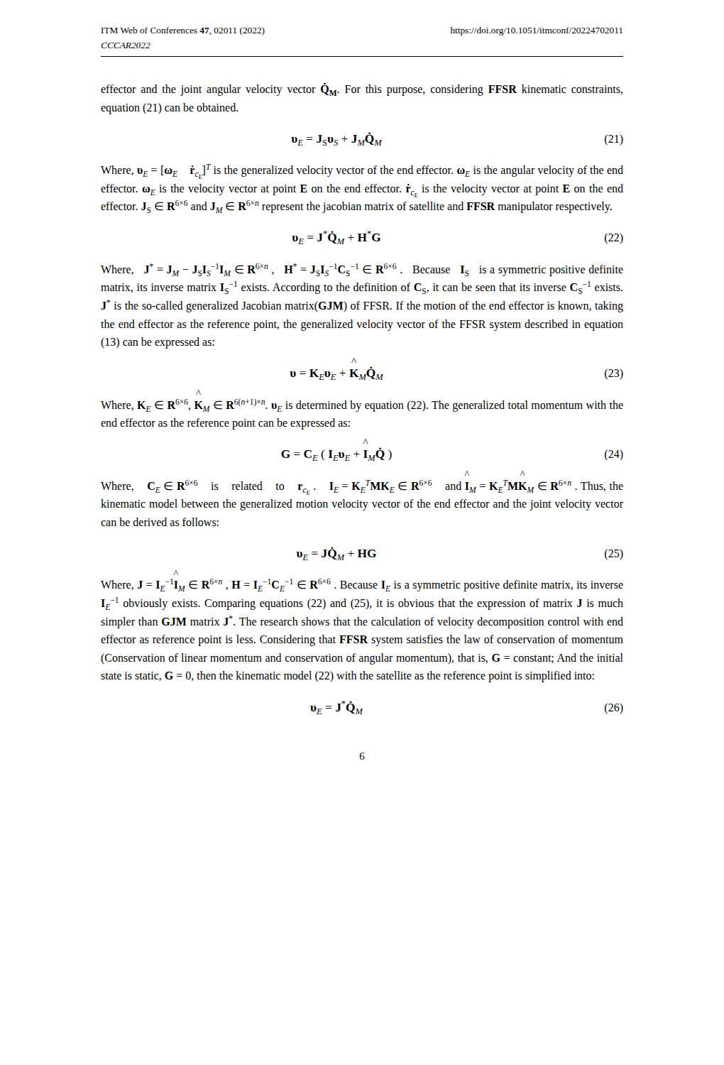ITM Web of Conferences 47, 02011 (2022)
CCCAR2022
https://doi.org/10.1051/itmconf/20224702011
effector and the joint angular velocity vector Q̇M. For this purpose, considering FFSR kinematic constraints, equation (21) can be obtained.
υE = JSυS + JMQ̇M
(21)
Where, υE = [ωE ṙcE]T is the generalized velocity vector of the end effector. ωE is the angular velocity of the end effector. ωE is the velocity vector at point E on the end effector. ṙcE is the velocity vector at point E on the end effector. JS ∈ R6×6 and JM ∈ R6×n represent the jacobian matrix of satellite and FFSR manipulator respectively.
υE = J*Q̇M + H*G
(22)
Where, J* = JM − JSIS−1IM ∈ R6×n , H* = JSIS−1CS−1 ∈ R6×6 . Because IS is a symmetric positive definite matrix, its inverse matrix IS−1 exists. According to the definition of CS, it can be seen that its inverse CS−1 exists. J* is the so-called generalized Jacobian matrix(GJM) of FFSR. If the motion of the end effector is known, taking the end effector as the reference point, the generalized velocity vector of the FFSR system described in equation (13) can be expressed as:
υ = KEυE + KMQ̇M
(23)
Where, KE ∈ R6×6, KM ∈ R6(n+1)×n. υE is determined by equation (22). The generalized total momentum with the end effector as the reference point can be expressed as:
G = CE ( IEυE + IMQ̇ )
(24)
Where, CE ∈ R6×6 is related to rcE . IE = KETMKE ∈ R6×6 and IM = KETMKM ∈ R6×n . Thus, the kinematic model between the generalized motion velocity vector of the end effector and the joint velocity vector can be derived as follows:
υE = JQ̇M + HG
(25)
Where, J = IE−1IM ∈ R6×n , H = IE−1CE−1 ∈ R6×6 . Because IE is a symmetric positive definite matrix, its inverse IE−1 obviously exists. Comparing equations (22) and (25), it is obvious that the expression of matrix J is much simpler than GJM matrix J*. The research shows that the calculation of velocity decomposition control with end effector as reference point is less. Considering that FFSR system satisfies the law of conservation of momentum (Conservation of linear momentum and conservation of angular momentum), that is, G = constant; And the initial state is static, G = 0, then the kinematic model (22) with the satellite as the reference point is simplified into:
υE = J*Q̇M
(26)
6